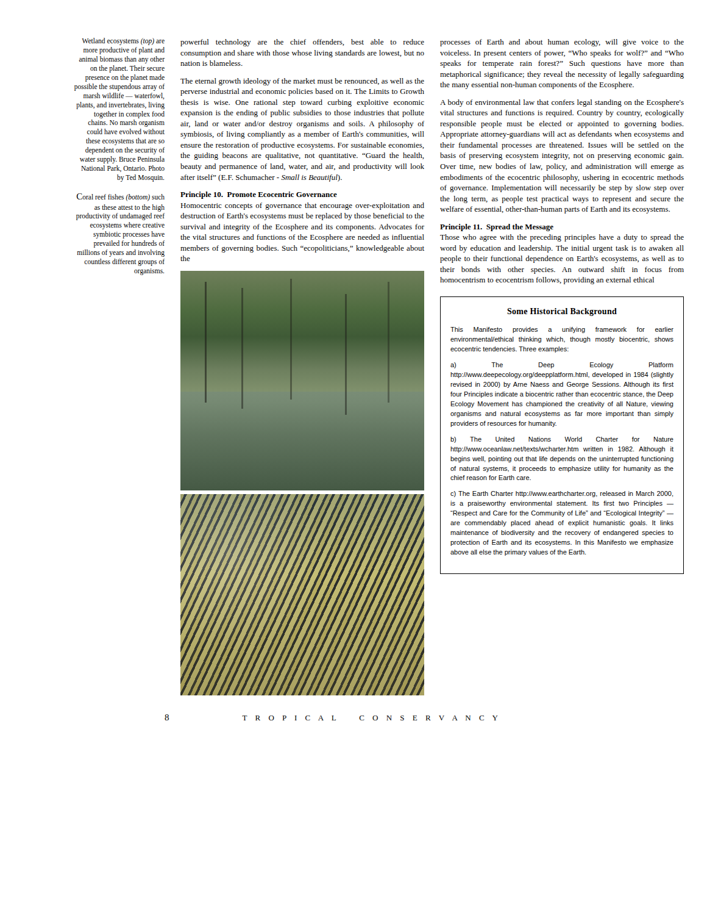Wetland ecosystems (top) are more productive of plant and animal biomass than any other on the planet. Their secure presence on the planet made possible the stupendous array of marsh wildlife — waterfowl, plants, and invertebrates, living together in complex food chains. No marsh organism could have evolved without these ecosystems that are so dependent on the security of water supply. Bruce Peninsula National Park, Ontario. Photo by Ted Mosquin.
Coral reef fishes (bottom) such as these attest to the high productivity of undamaged reef ecosystems where creative symbiotic processes have prevailed for hundreds of millions of years and involving countless different groups of organisms.
powerful technology are the chief offenders, best able to reduce consumption and share with those whose living standards are lowest, but no nation is blameless.
The eternal growth ideology of the market must be renounced, as well as the perverse industrial and economic policies based on it. The Limits to Growth thesis is wise. One rational step toward curbing exploitive economic expansion is the ending of public subsidies to those industries that pollute air, land or water and/or destroy organisms and soils. A philosophy of symbiosis, of living compliantly as a member of Earth's communities, will ensure the restoration of productive ecosystems. For sustainable economies, the guiding beacons are qualitative, not quantitative. “Guard the health, beauty and permanence of land, water, and air, and productivity will look after itself” (E.F. Schumacher - Small is Beautiful).
Principle 10. Promote Ecocentric Governance
Homocentric concepts of governance that encourage over-exploitation and destruction of Earth's ecosystems must be replaced by those beneficial to the survival and integrity of the Ecosphere and its components. Advocates for the vital structures and functions of the Ecosphere are needed as influential members of governing bodies. Such “ecopoliticians,” knowledgeable about the
processes of Earth and about human ecology, will give voice to the voiceless. In present centers of power, “Who speaks for wolf?” and “Who speaks for temperate rain forest?” Such questions have more than metaphorical significance; they reveal the necessity of legally safeguarding the many essential non-human components of the Ecosphere.
A body of environmental law that confers legal standing on the Ecosphere's vital structures and functions is required. Country by country, ecologically responsible people must be elected or appointed to governing bodies. Appropriate attorney-guardians will act as defendants when ecosystems and their fundamental processes are threatened. Issues will be settled on the basis of preserving ecosystem integrity, not on preserving economic gain. Over time, new bodies of law, policy, and administration will emerge as embodiments of the ecocentric philosophy, ushering in ecocentric methods of governance. Implementation will necessarily be step by slow step over the long term, as people test practical ways to represent and secure the welfare of essential, other-than-human parts of Earth and its ecosystems.
Principle 11. Spread the Message
Those who agree with the preceding principles have a duty to spread the word by education and leadership. The initial urgent task is to awaken all people to their functional dependence on Earth's ecosystems, as well as to their bonds with other species. An outward shift in focus from homocentrism to ecocentrism follows, providing an external ethical
Some Historical Background
This Manifesto provides a unifying framework for earlier environmental/ethical thinking which, though mostly biocentric, shows ecocentric tendencies. Three examples:
a) The Deep Ecology Platform http://www.deepecology.org/deepplatform.html, developed in 1984 (slightly revised in 2000) by Arne Naess and George Sessions. Although its first four Principles indicate a biocentric rather than ecocentric stance, the Deep Ecology Movement has championed the creativity of all Nature, viewing organisms and natural ecosystems as far more important than simply providers of resources for humanity.
b) The United Nations World Charter for Nature http://www.oceanlaw.net/texts/wcharter.htm written in 1982. Although it begins well, pointing out that life depends on the uninterrupted functioning of natural systems, it proceeds to emphasize utility for humanity as the chief reason for Earth care.
c) The Earth Charter http://www.earthcharter.org, released in March 2000, is a praiseworthy environmental statement. Its first two Principles — “Respect and Care for the Community of Life” and “Ecological Integrity” — are commendably placed ahead of explicit humanistic goals. It links maintenance of biodiversity and the recovery of endangered species to protection of Earth and its ecosystems. In this Manifesto we emphasize above all else the primary values of the Earth.
8
T R O P I C A L C O N S E R V A N C Y